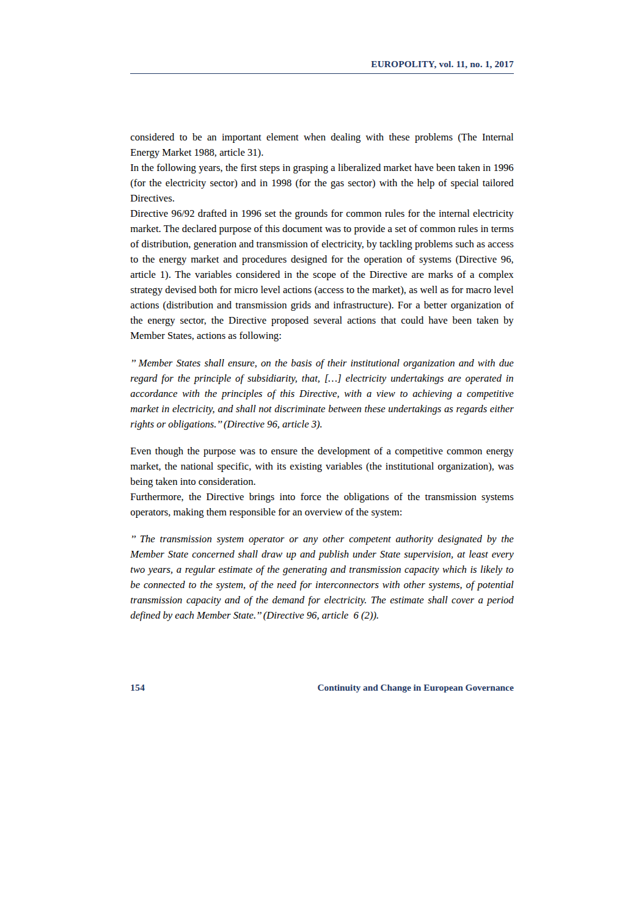EUROPOLITY, vol. 11, no. 1, 2017
considered to be an important element when dealing with these problems (The Internal Energy Market 1988, article 31).
In the following years, the first steps in grasping a liberalized market have been taken in 1996 (for the electricity sector) and in 1998 (for the gas sector) with the help of special tailored Directives.
Directive 96/92 drafted in 1996 set the grounds for common rules for the internal electricity market. The declared purpose of this document was to provide a set of common rules in terms of distribution, generation and transmission of electricity, by tackling problems such as access to the energy market and procedures designed for the operation of systems (Directive 96, article 1). The variables considered in the scope of the Directive are marks of a complex strategy devised both for micro level actions (access to the market), as well as for macro level actions (distribution and transmission grids and infrastructure). For a better organization of the energy sector, the Directive proposed several actions that could have been taken by Member States, actions as following:
’’ Member States shall ensure, on the basis of their institutional organization and with due regard for the principle of subsidiarity, that, […] electricity undertakings are operated in accordance with the principles of this Directive, with a view to achieving a competitive market in electricity, and shall not discriminate between these undertakings as regards either rights or obligations.’’ (Directive 96, article 3).
Even though the purpose was to ensure the development of a competitive common energy market, the national specific, with its existing variables (the institutional organization), was being taken into consideration.
Furthermore, the Directive brings into force the obligations of the transmission systems operators, making them responsible for an overview of the system:
’’ The transmission system operator or any other competent authority designated by the Member State concerned shall draw up and publish under State supervision, at least every two years, a regular estimate of the generating and transmission capacity which is likely to be connected to the system, of the need for interconnectors with other systems, of potential transmission capacity and of the demand for electricity. The estimate shall cover a period defined by each Member State.’’ (Directive 96, article 6 (2)).
154 Continuity and Change in European Governance